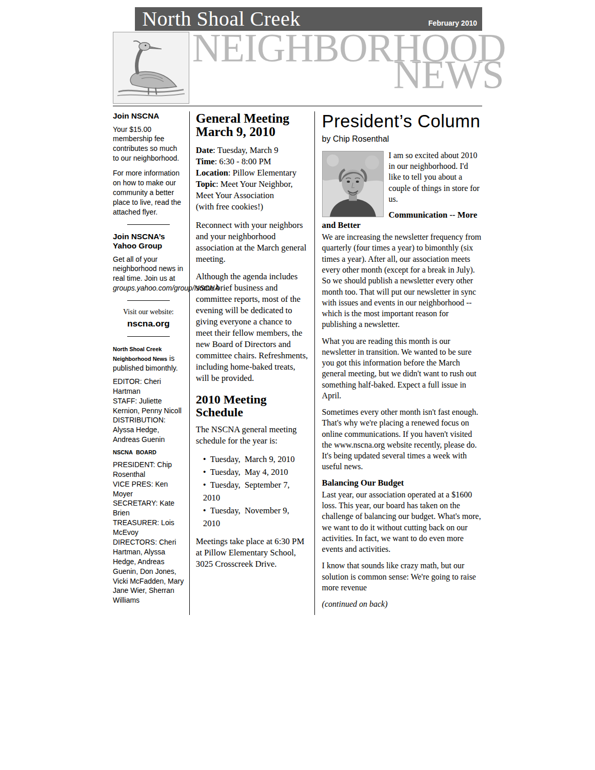North Shoal Creek
February 2010
NEIGHBORHOOD NEWS
Join NSCNA
Your $15.00 membership fee contributes so much to our neighborhood.
For more information on how to make our community a better place to live, read the attached flyer.
Join NSCNA’s Yahoo Group
Get all of your neighborhood news in real time. Join us at groups.yahoo.com/group/NSCNA
Visit our website: nscna.org
North Shoal Creek Neighborhood News is published bimonthly.
EDITOR: Cheri Hartman
STAFF: Juliette Kernion, Penny Nicoll
DISTRIBUTION: Alyssa Hedge, Andreas Guenin
NSCNA BOARD
PRESIDENT: Chip Rosenthal
VICE PRES: Ken Moyer
SECRETARY: Kate Brien
TREASURER: Lois McEvoy
DIRECTORS: Cheri Hartman, Alyssa Hedge, Andreas Guenin, Don Jones, Vicki McFadden, Mary Jane Wier, Sherran Williams
General Meeting
March 9, 2010
Date: Tuesday, March 9 Time: 6:30 - 8:00 PM Location: Pillow Elementary Topic: Meet Your Neighbor, Meet Your Association (with free cookies!)
Reconnect with your neighbors and your neighborhood association at the March general meeting.
Although the agenda includes some brief business and committee reports, most of the evening will be dedicated to giving everyone a chance to meet their fellow members, the new Board of Directors and committee chairs. Refreshments, including home-baked treats, will be provided.
2010 Meeting Schedule
The NSCNA general meeting schedule for the year is:
Tuesday, March 9, 2010
Tuesday, May 4, 2010
Tuesday, September 7, 2010
Tuesday, November 9, 2010
Meetings take place at 6:30 PM at Pillow Elementary School, 3025 Crosscreek Drive.
President’s Column
by Chip Rosenthal
I am so excited about 2010 in our neighborhood. I'd like to tell you about a couple of things in store for us.
Communication -- More and Better
We are increasing the newsletter frequency from quarterly (four times a year) to bimonthly (six times a year). After all, our association meets every other month (except for a break in July). So we should publish a newsletter every other month too. That will put our newsletter in sync with issues and events in our neighborhood -- which is the most important reason for publishing a newsletter.
What you are reading this month is our newsletter in transition. We wanted to be sure you got this information before the March general meeting, but we didn't want to rush out something half-baked. Expect a full issue in April.
Sometimes every other month isn't fast enough. That's why we're placing a renewed focus on online communications. If you haven't visited the www.nscna.org website recently, please do. It's being updated several times a week with useful news.
Balancing Our Budget
Last year, our association operated at a $1600 loss. This year, our board has taken on the challenge of balancing our budget. What's more, we want to do it without cutting back on our activities. In fact, we want to do even more events and activities.
I know that sounds like crazy math, but our solution is common sense: We're going to raise more revenue
(continued on back)